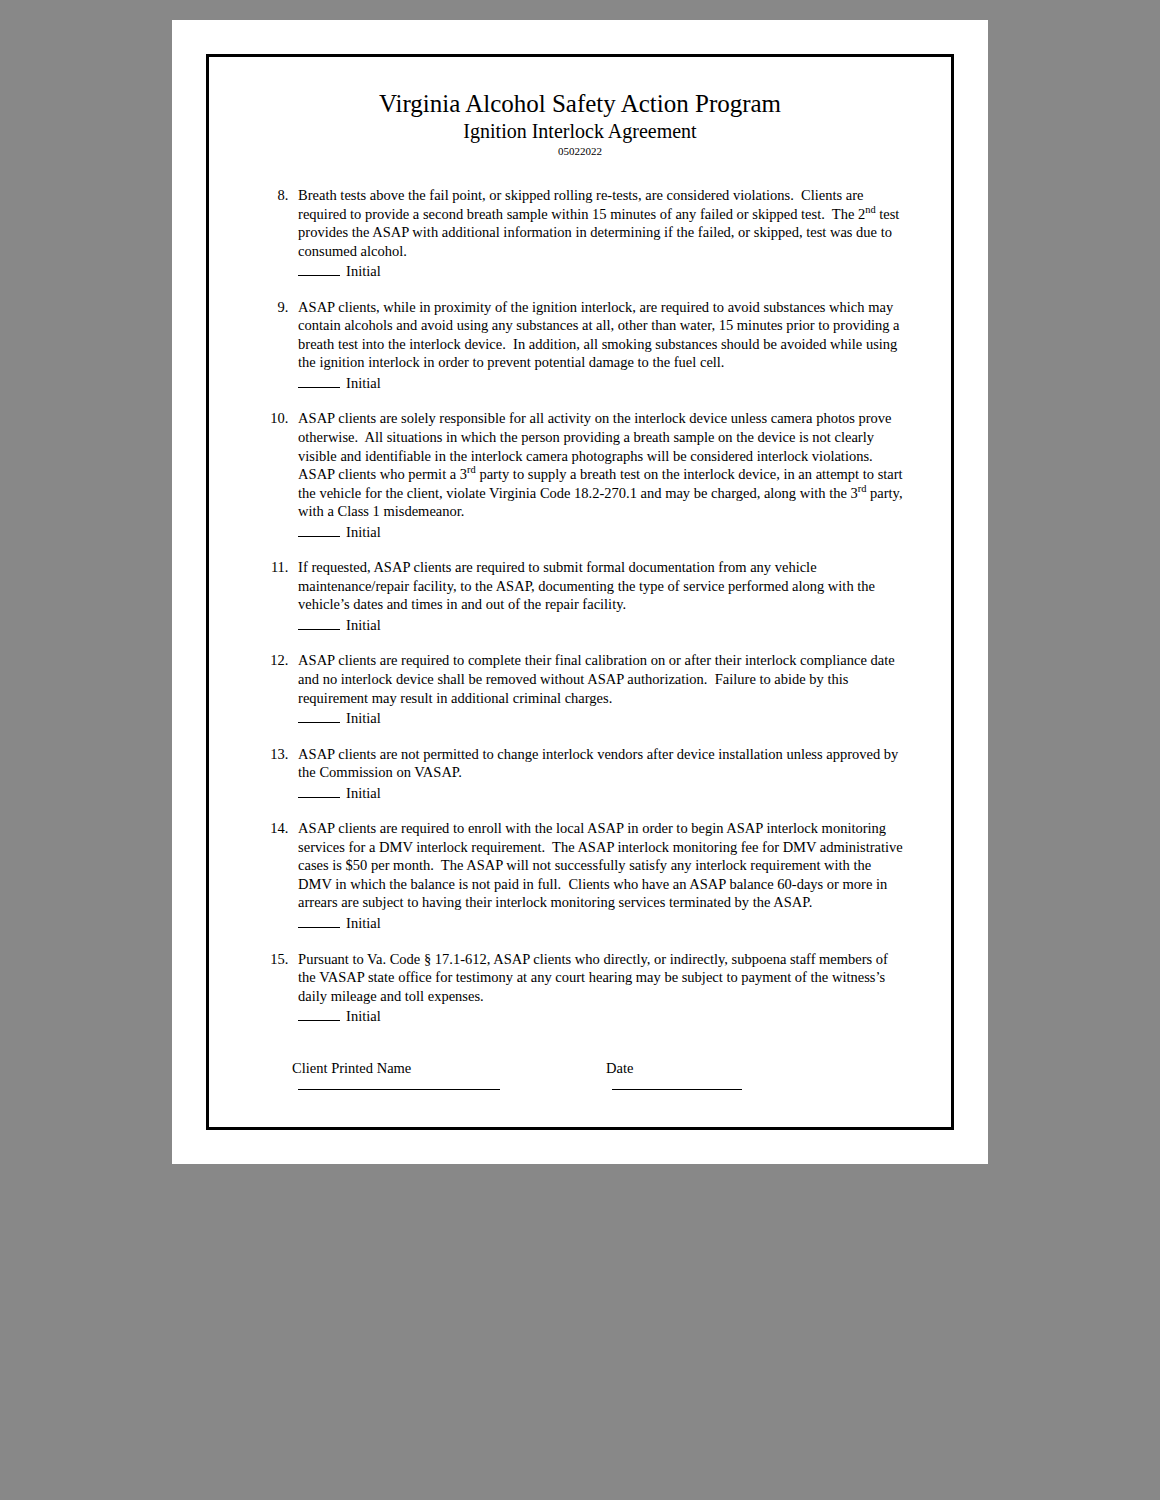Virginia Alcohol Safety Action Program
Ignition Interlock Agreement
05022022
Breath tests above the fail point, or skipped rolling re-tests, are considered violations. Clients are required to provide a second breath sample within 15 minutes of any failed or skipped test. The 2nd test provides the ASAP with additional information in determining if the failed, or skipped, test was due to consumed alcohol. Initial
ASAP clients, while in proximity of the ignition interlock, are required to avoid substances which may contain alcohols and avoid using any substances at all, other than water, 15 minutes prior to providing a breath test into the interlock device. In addition, all smoking substances should be avoided while using the ignition interlock in order to prevent potential damage to the fuel cell. Initial
ASAP clients are solely responsible for all activity on the interlock device unless camera photos prove otherwise. All situations in which the person providing a breath sample on the device is not clearly visible and identifiable in the interlock camera photographs will be considered interlock violations. ASAP clients who permit a 3rd party to supply a breath test on the interlock device, in an attempt to start the vehicle for the client, violate Virginia Code 18.2-270.1 and may be charged, along with the 3rd party, with a Class 1 misdemeanor. Initial
If requested, ASAP clients are required to submit formal documentation from any vehicle maintenance/repair facility, to the ASAP, documenting the type of service performed along with the vehicle’s dates and times in and out of the repair facility. Initial
ASAP clients are required to complete their final calibration on or after their interlock compliance date and no interlock device shall be removed without ASAP authorization. Failure to abide by this requirement may result in additional criminal charges. Initial
ASAP clients are not permitted to change interlock vendors after device installation unless approved by the Commission on VASAP. Initial
ASAP clients are required to enroll with the local ASAP in order to begin ASAP interlock monitoring services for a DMV interlock requirement. The ASAP interlock monitoring fee for DMV administrative cases is $50 per month. The ASAP will not successfully satisfy any interlock requirement with the DMV in which the balance is not paid in full. Clients who have an ASAP balance 60-days or more in arrears are subject to having their interlock monitoring services terminated by the ASAP. Initial
Pursuant to Va. Code § 17.1-612, ASAP clients who directly, or indirectly, subpoena staff members of the VASAP state office for testimony at any court hearing may be subject to payment of the witness’s daily mileage and toll expenses. Initial
Client Printed Name
Date